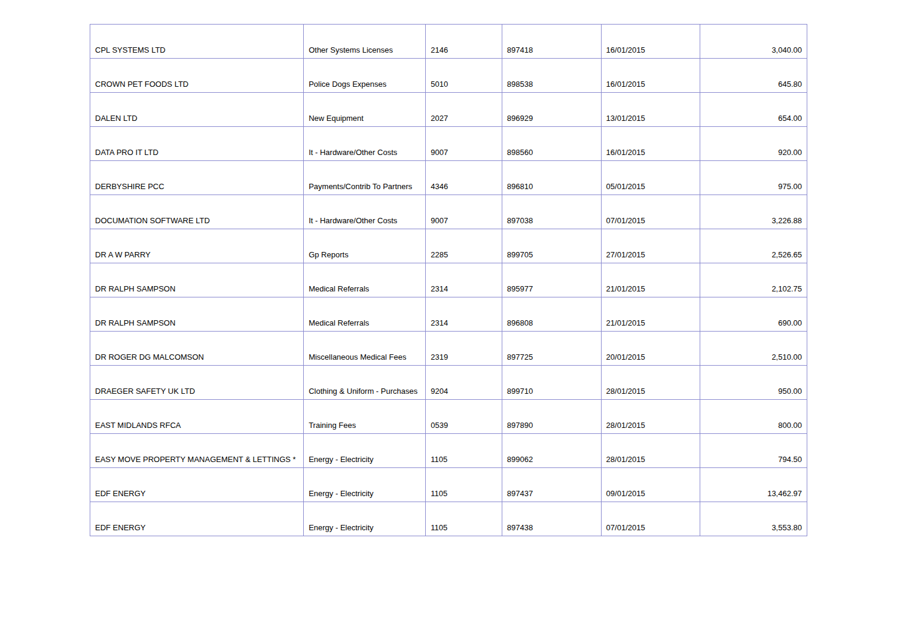| CPL SYSTEMS LTD | Other Systems Licenses | 2146 | 897418 | 16/01/2015 | 3,040.00 |
| CROWN PET FOODS LTD | Police Dogs Expenses | 5010 | 898538 | 16/01/2015 | 645.80 |
| DALEN LTD | New Equipment | 2027 | 896929 | 13/01/2015 | 654.00 |
| DATA PRO IT LTD | It - Hardware/Other Costs | 9007 | 898560 | 16/01/2015 | 920.00 |
| DERBYSHIRE PCC | Payments/Contrib To Partners | 4346 | 896810 | 05/01/2015 | 975.00 |
| DOCUMATION SOFTWARE LTD | It - Hardware/Other Costs | 9007 | 897038 | 07/01/2015 | 3,226.88 |
| DR A W PARRY | Gp Reports | 2285 | 899705 | 27/01/2015 | 2,526.65 |
| DR RALPH SAMPSON | Medical Referrals | 2314 | 895977 | 21/01/2015 | 2,102.75 |
| DR RALPH SAMPSON | Medical Referrals | 2314 | 896808 | 21/01/2015 | 690.00 |
| DR ROGER DG MALCOMSON | Miscellaneous Medical Fees | 2319 | 897725 | 20/01/2015 | 2,510.00 |
| DRAEGER SAFETY UK LTD | Clothing & Uniform - Purchases | 9204 | 899710 | 28/01/2015 | 950.00 |
| EAST MIDLANDS RFCA | Training Fees | 0539 | 897890 | 28/01/2015 | 800.00 |
| EASY MOVE PROPERTY MANAGEMENT & LETTINGS * | Energy - Electricity | 1105 | 899062 | 28/01/2015 | 794.50 |
| EDF ENERGY | Energy - Electricity | 1105 | 897437 | 09/01/2015 | 13,462.97 |
| EDF ENERGY | Energy - Electricity | 1105 | 897438 | 07/01/2015 | 3,553.80 |